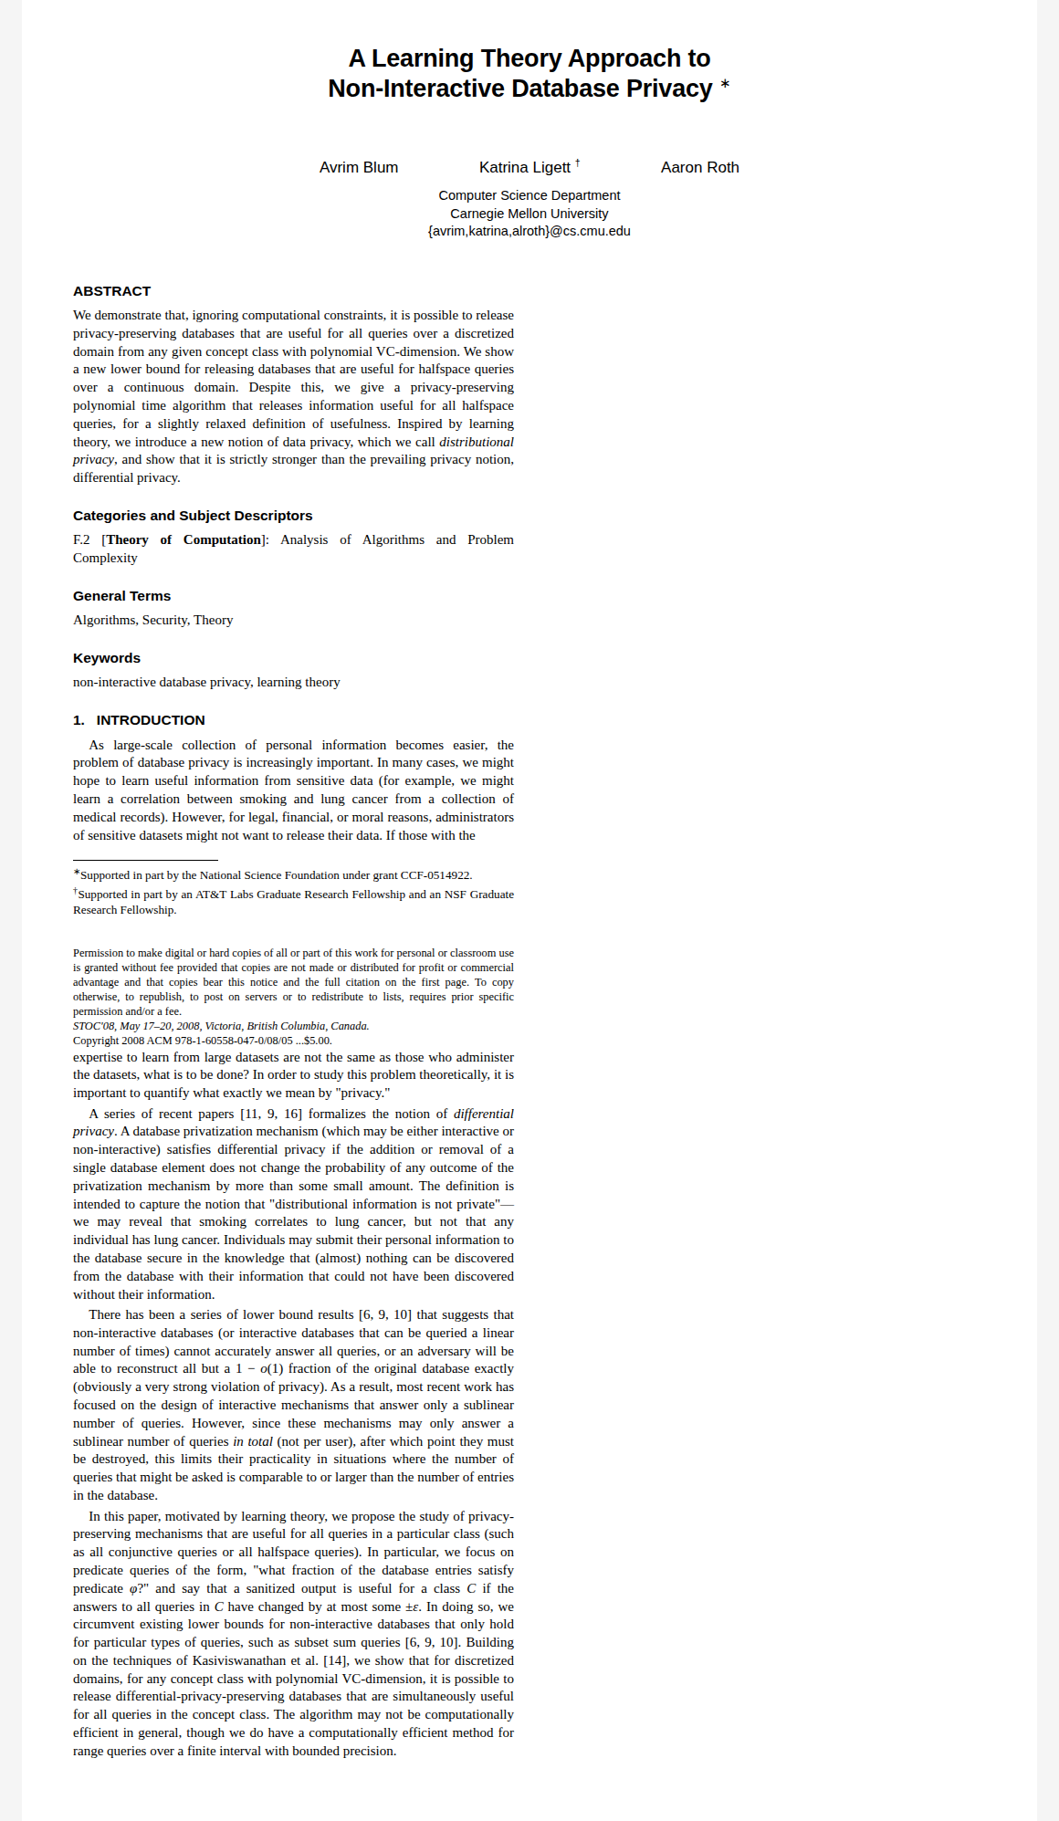A Learning Theory Approach to
Non-Interactive Database Privacy ∗
Avrim Blum
Katrina Ligett †
Aaron Roth
Computer Science Department
Carnegie Mellon University
{avrim,katrina,alroth}@cs.cmu.edu
ABSTRACT
We demonstrate that, ignoring computational constraints, it is possible to release privacy-preserving databases that are useful for all queries over a discretized domain from any given concept class with polynomial VC-dimension. We show a new lower bound for releasing databases that are useful for halfspace queries over a continuous domain. Despite this, we give a privacy-preserving polynomial time algorithm that releases information useful for all halfspace queries, for a slightly relaxed definition of usefulness. Inspired by learning theory, we introduce a new notion of data privacy, which we call distributional privacy, and show that it is strictly stronger than the prevailing privacy notion, differential privacy.
Categories and Subject Descriptors
F.2 [Theory of Computation]: Analysis of Algorithms and Problem Complexity
General Terms
Algorithms, Security, Theory
Keywords
non-interactive database privacy, learning theory
1. INTRODUCTION
As large-scale collection of personal information becomes easier, the problem of database privacy is increasingly important. In many cases, we might hope to learn useful information from sensitive data (for example, we might learn a correlation between smoking and lung cancer from a collection of medical records). However, for legal, financial, or moral reasons, administrators of sensitive datasets might not want to release their data. If those with the
∗Supported in part by the National Science Foundation under grant CCF-0514922.
†Supported in part by an AT&T Labs Graduate Research Fellowship and an NSF Graduate Research Fellowship.
Permission to make digital or hard copies of all or part of this work for personal or classroom use is granted without fee provided that copies are not made or distributed for profit or commercial advantage and that copies bear this notice and the full citation on the first page. To copy otherwise, to republish, to post on servers or to redistribute to lists, requires prior specific permission and/or a fee.
STOC'08, May 17–20, 2008, Victoria, British Columbia, Canada.
Copyright 2008 ACM 978-1-60558-047-0/08/05 ...$5.00.
expertise to learn from large datasets are not the same as those who administer the datasets, what is to be done? In order to study this problem theoretically, it is important to quantify what exactly we mean by "privacy."
A series of recent papers [11, 9, 16] formalizes the notion of differential privacy. A database privatization mechanism (which may be either interactive or non-interactive) satisfies differential privacy if the addition or removal of a single database element does not change the probability of any outcome of the privatization mechanism by more than some small amount. The definition is intended to capture the notion that "distributional information is not private"—we may reveal that smoking correlates to lung cancer, but not that any individual has lung cancer. Individuals may submit their personal information to the database secure in the knowledge that (almost) nothing can be discovered from the database with their information that could not have been discovered without their information.
There has been a series of lower bound results [6, 9, 10] that suggests that non-interactive databases (or interactive databases that can be queried a linear number of times) cannot accurately answer all queries, or an adversary will be able to reconstruct all but a 1 − o(1) fraction of the original database exactly (obviously a very strong violation of privacy). As a result, most recent work has focused on the design of interactive mechanisms that answer only a sublinear number of queries. However, since these mechanisms may only answer a sublinear number of queries in total (not per user), after which point they must be destroyed, this limits their practicality in situations where the number of queries that might be asked is comparable to or larger than the number of entries in the database.
In this paper, motivated by learning theory, we propose the study of privacy-preserving mechanisms that are useful for all queries in a particular class (such as all conjunctive queries or all halfspace queries). In particular, we focus on predicate queries of the form, "what fraction of the database entries satisfy predicate φ?" and say that a sanitized output is useful for a class C if the answers to all queries in C have changed by at most some ±ε. In doing so, we circumvent existing lower bounds for non-interactive databases that only hold for particular types of queries, such as subset sum queries [6, 9, 10]. Building on the techniques of Kasiviswanathan et al. [14], we show that for discretized domains, for any concept class with polynomial VC-dimension, it is possible to release differential-privacy-preserving databases that are simultaneously useful for all queries in the concept class. The algorithm may not be computationally efficient in general, though we do have a computationally efficient method for range queries over a finite interval with bounded precision.